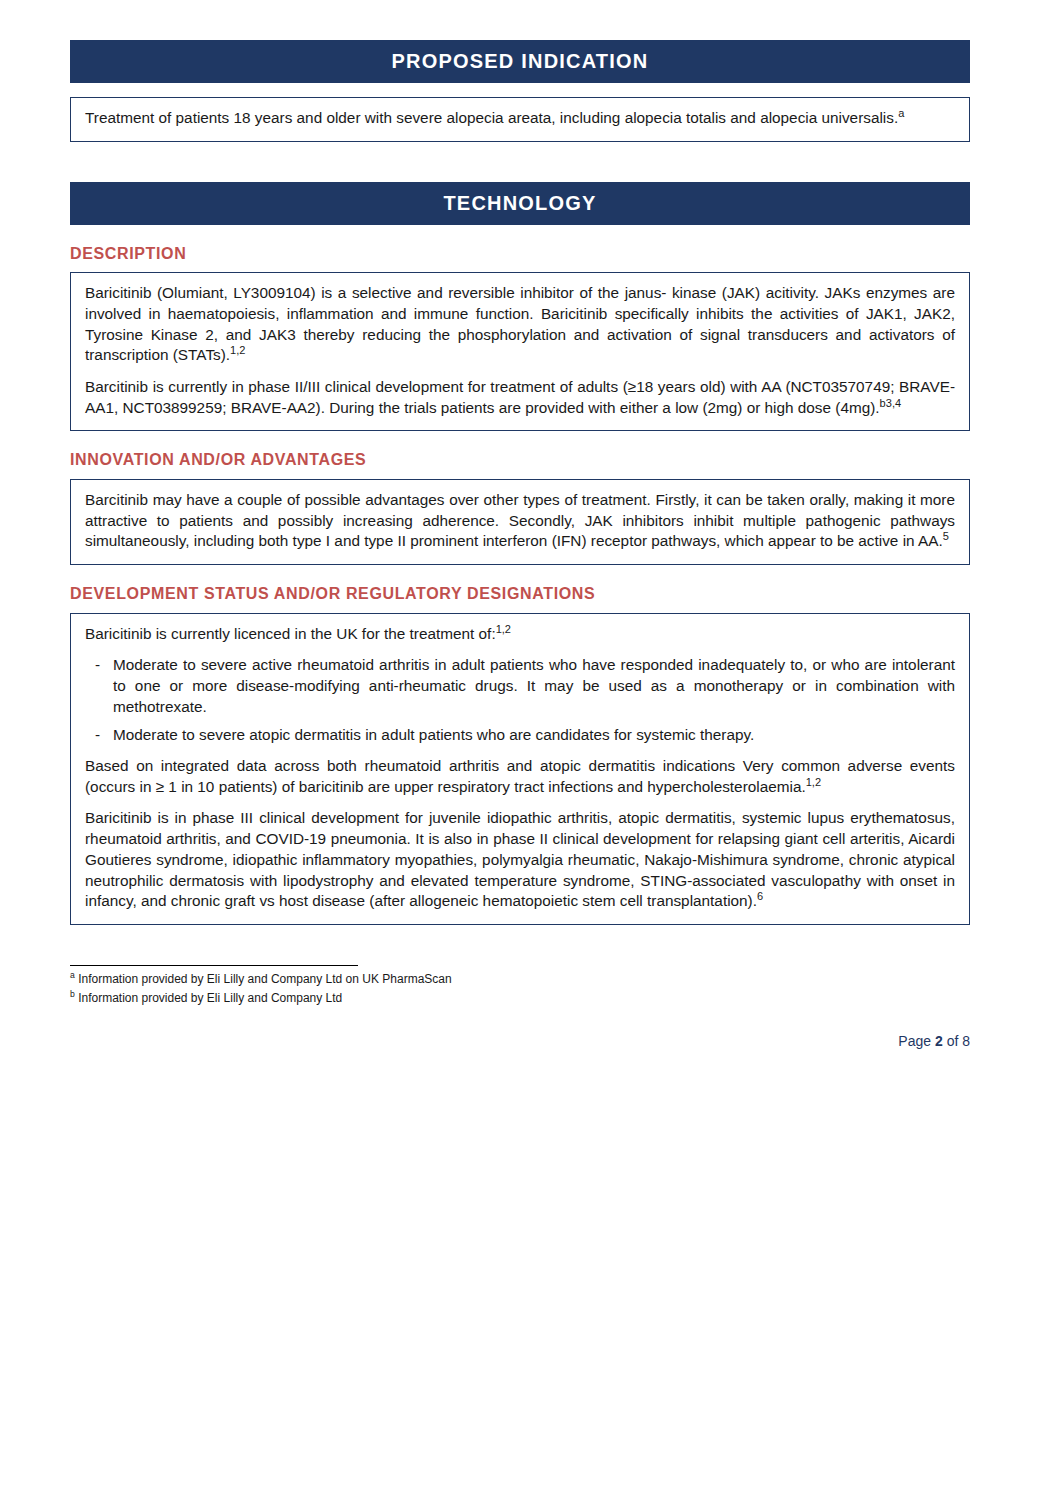PROPOSED INDICATION
Treatment of patients 18 years and older with severe alopecia areata, including alopecia totalis and alopecia universalis.a
TECHNOLOGY
Description
Baricitinib (Olumiant, LY3009104) is a selective and reversible inhibitor of the janus- kinase (JAK) acitivity. JAKs enzymes are involved in haematopoiesis, inflammation and immune function. Baricitinib specifically inhibits the activities of JAK1, JAK2, Tyrosine Kinase 2, and JAK3 thereby reducing the phosphorylation and activation of signal transducers and activators of transcription (STATs).1,2
Barcitinib is currently in phase II/III clinical development for treatment of adults (≥18 years old) with AA (NCT03570749; BRAVE-AA1, NCT03899259; BRAVE-AA2). During the trials patients are provided with either a low (2mg) or high dose (4mg).b3,4
Innovation and/or advantages
Barcitinib may have a couple of possible advantages over other types of treatment. Firstly, it can be taken orally, making it more attractive to patients and possibly increasing adherence. Secondly, JAK inhibitors inhibit multiple pathogenic pathways simultaneously, including both type I and type II prominent interferon (IFN) receptor pathways, which appear to be active in AA.5
Development status and/or regulatory designations
Baricitinib is currently licenced in the UK for the treatment of:1,2
Moderate to severe active rheumatoid arthritis in adult patients who have responded inadequately to, or who are intolerant to one or more disease-modifying anti-rheumatic drugs. It may be used as a monotherapy or in combination with methotrexate.
Moderate to severe atopic dermatitis in adult patients who are candidates for systemic therapy.
Based on integrated data across both rheumatoid arthritis and atopic dermatitis indications Very common adverse events (occurs in ≥ 1 in 10 patients) of baricitinib are upper respiratory tract infections and hypercholesterolaemia.1,2
Baricitinib is in phase III clinical development for juvenile idiopathic arthritis, atopic dermatitis, systemic lupus erythematosus, rheumatoid arthritis, and COVID-19 pneumonia. It is also in phase II clinical development for relapsing giant cell arteritis, Aicardi Goutieres syndrome, idiopathic inflammatory myopathies, polymyalgia rheumatic, Nakajo-Mishimura syndrome, chronic atypical neutrophilic dermatosis with lipodystrophy and elevated temperature syndrome, STING-associated vasculopathy with onset in infancy, and chronic graft vs host disease (after allogeneic hematopoietic stem cell transplantation).6
a Information provided by Eli Lilly and Company Ltd on UK PharmaScan
b Information provided by Eli Lilly and Company Ltd
Page 2 of 8